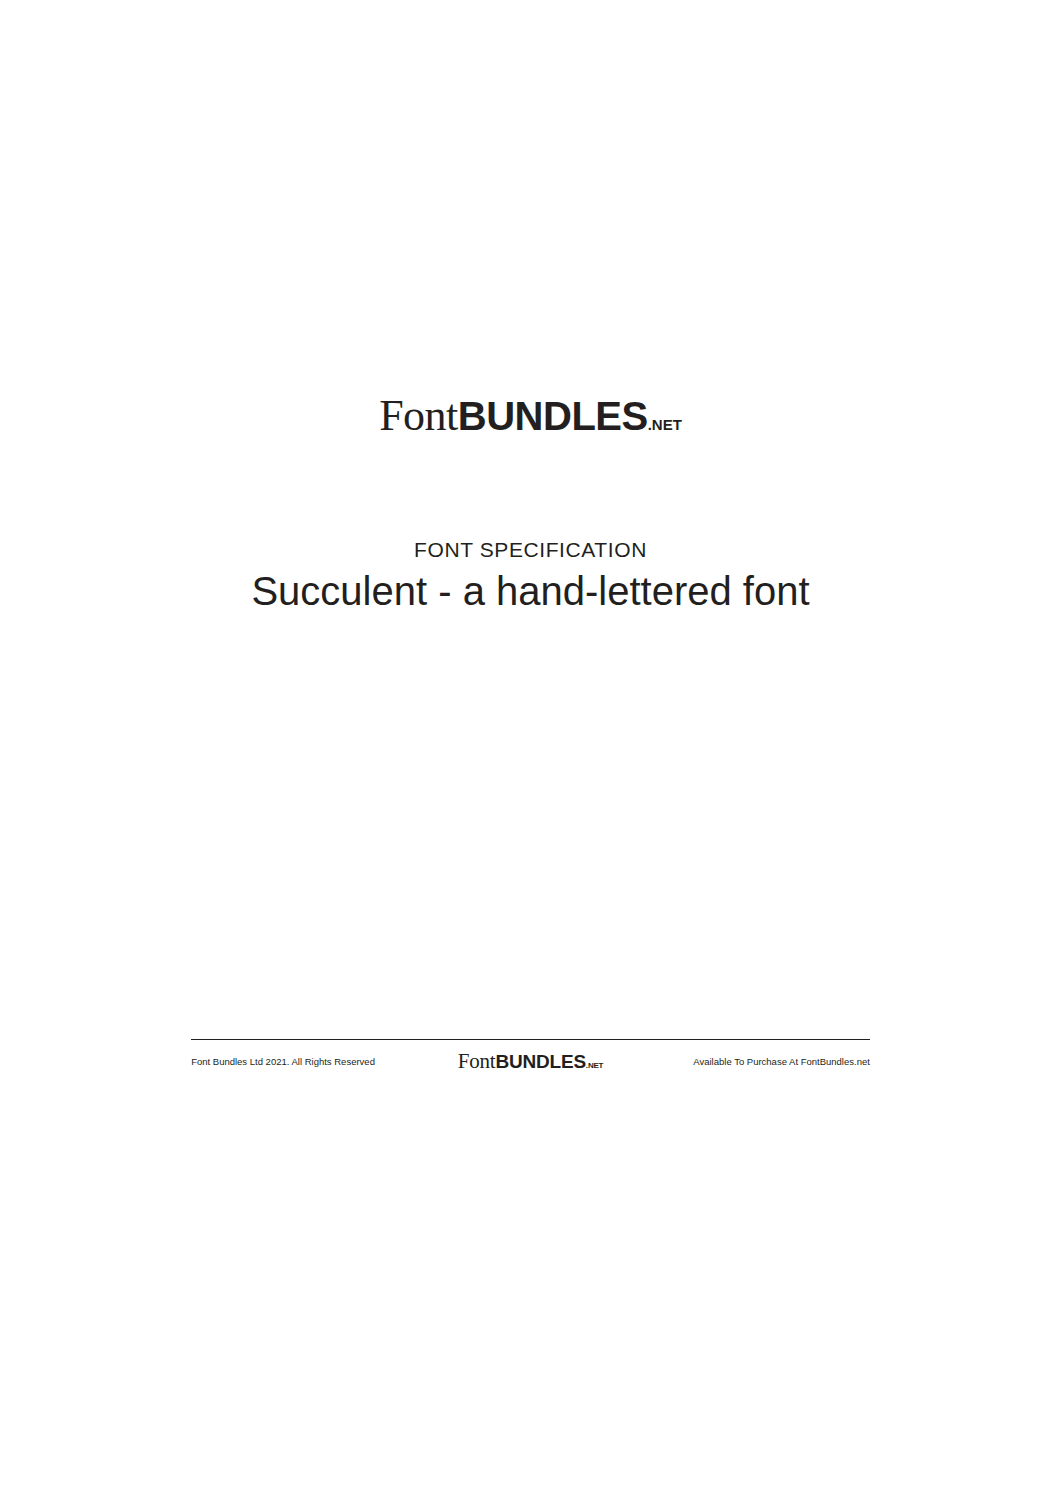Font BUNDLES.NET
FONT SPECIFICATION
Succulent - a hand-lettered font
Font Bundles Ltd 2021. All Rights Reserved
Font BUNDLES.NET
Available To Purchase At FontBundles.net